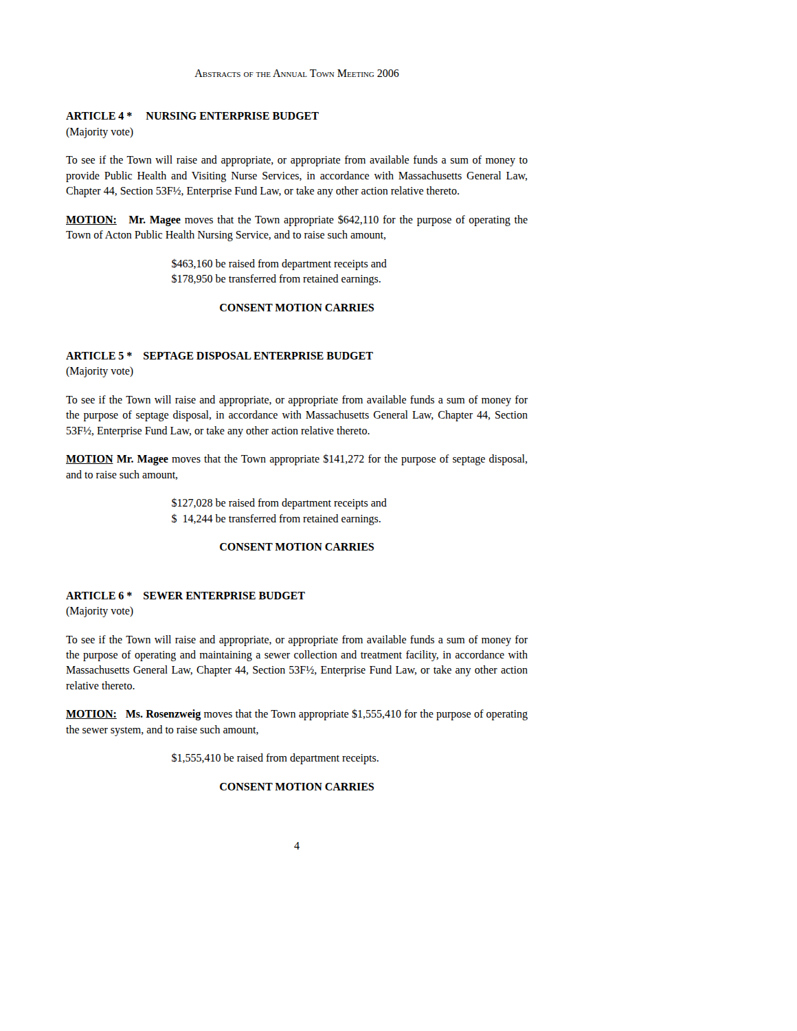Abstracts of the Annual Town Meeting 2006
ARTICLE 4 * NURSING ENTERPRISE BUDGET
(Majority vote)
To see if the Town will raise and appropriate, or appropriate from available funds a sum of money to provide Public Health and Visiting Nurse Services, in accordance with Massachusetts General Law, Chapter 44, Section 53F½, Enterprise Fund Law, or take any other action relative thereto.
MOTION: Mr. Magee moves that the Town appropriate $642,110 for the purpose of operating the Town of Acton Public Health Nursing Service, and to raise such amount,
$463,160 be raised from department receipts and
$178,950 be transferred from retained earnings.
CONSENT MOTION CARRIES
ARTICLE 5 * SEPTAGE DISPOSAL ENTERPRISE BUDGET
(Majority vote)
To see if the Town will raise and appropriate, or appropriate from available funds a sum of money for the purpose of septage disposal, in accordance with Massachusetts General Law, Chapter 44, Section 53F½, Enterprise Fund Law, or take any other action relative thereto.
MOTION Mr. Magee moves that the Town appropriate $141,272 for the purpose of septage disposal, and to raise such amount,
$127,028 be raised from department receipts and
$ 14,244 be transferred from retained earnings.
CONSENT MOTION CARRIES
ARTICLE 6 * SEWER ENTERPRISE BUDGET
(Majority vote)
To see if the Town will raise and appropriate, or appropriate from available funds a sum of money for the purpose of operating and maintaining a sewer collection and treatment facility, in accordance with Massachusetts General Law, Chapter 44, Section 53F½, Enterprise Fund Law, or take any other action relative thereto.
MOTION: Ms. Rosenzweig moves that the Town appropriate $1,555,410 for the purpose of operating the sewer system, and to raise such amount,
$1,555,410 be raised from department receipts.
CONSENT MOTION CARRIES
4